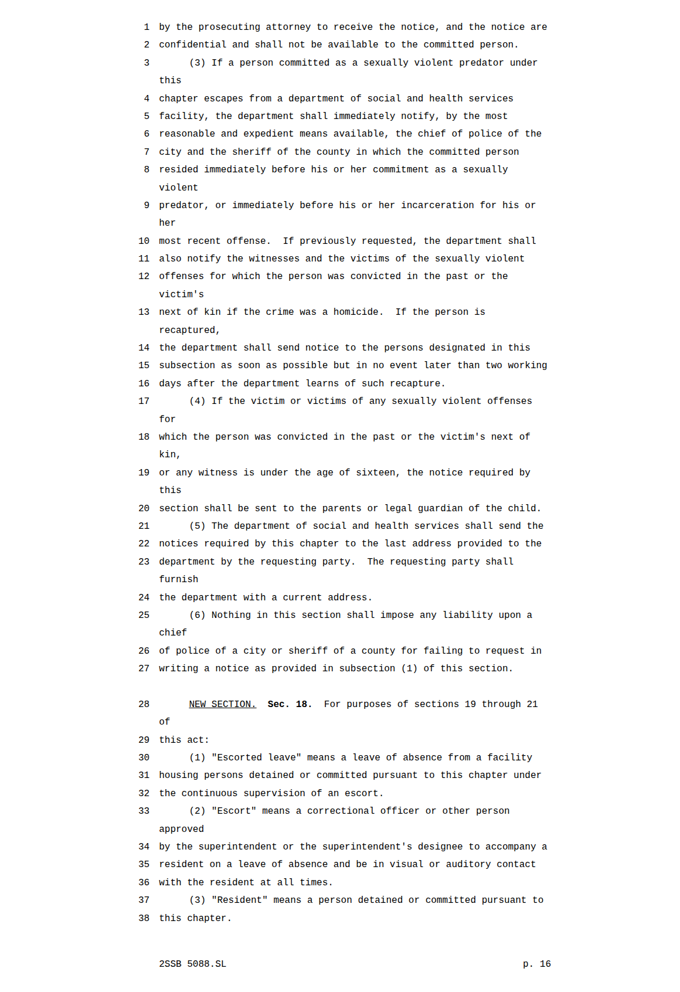1by the prosecuting attorney to receive the notice, and the notice are
2confidential and shall not be available to the committed person.
3 (3) If a person committed as a sexually violent predator under this
4chapter escapes from a department of social and health services
5facility, the department shall immediately notify, by the most
6reasonable and expedient means available, the chief of police of the
7city and the sheriff of the county in which the committed person
8resided immediately before his or her commitment as a sexually violent
9predator, or immediately before his or her incarceration for his or her
10most recent offense. If previously requested, the department shall
11also notify the witnesses and the victims of the sexually violent
12offenses for which the person was convicted in the past or the victim's
13next of kin if the crime was a homicide. If the person is recaptured,
14the department shall send notice to the persons designated in this
15subsection as soon as possible but in no event later than two working
16days after the department learns of such recapture.
17 (4) If the victim or victims of any sexually violent offenses for
18which the person was convicted in the past or the victim's next of kin,
19or any witness is under the age of sixteen, the notice required by this
20section shall be sent to the parents or legal guardian of the child.
21 (5) The department of social and health services shall send the
22notices required by this chapter to the last address provided to the
23department by the requesting party. The requesting party shall furnish
24the department with a current address.
25 (6) Nothing in this section shall impose any liability upon a chief
26of police of a city or sheriff of a county for failing to request in
27writing a notice as provided in subsection (1) of this section.
28 NEW SECTION. Sec. 18. For purposes of sections 19 through 21 of
29this act:
30 (1) "Escorted leave" means a leave of absence from a facility
31housing persons detained or committed pursuant to this chapter under
32the continuous supervision of an escort.
33 (2) "Escort" means a correctional officer or other person approved
34by the superintendent or the superintendent's designee to accompany a
35resident on a leave of absence and be in visual or auditory contact
36with the resident at all times.
37 (3) "Resident" means a person detained or committed pursuant to
38this chapter.
2SSB 5088.SL p. 16